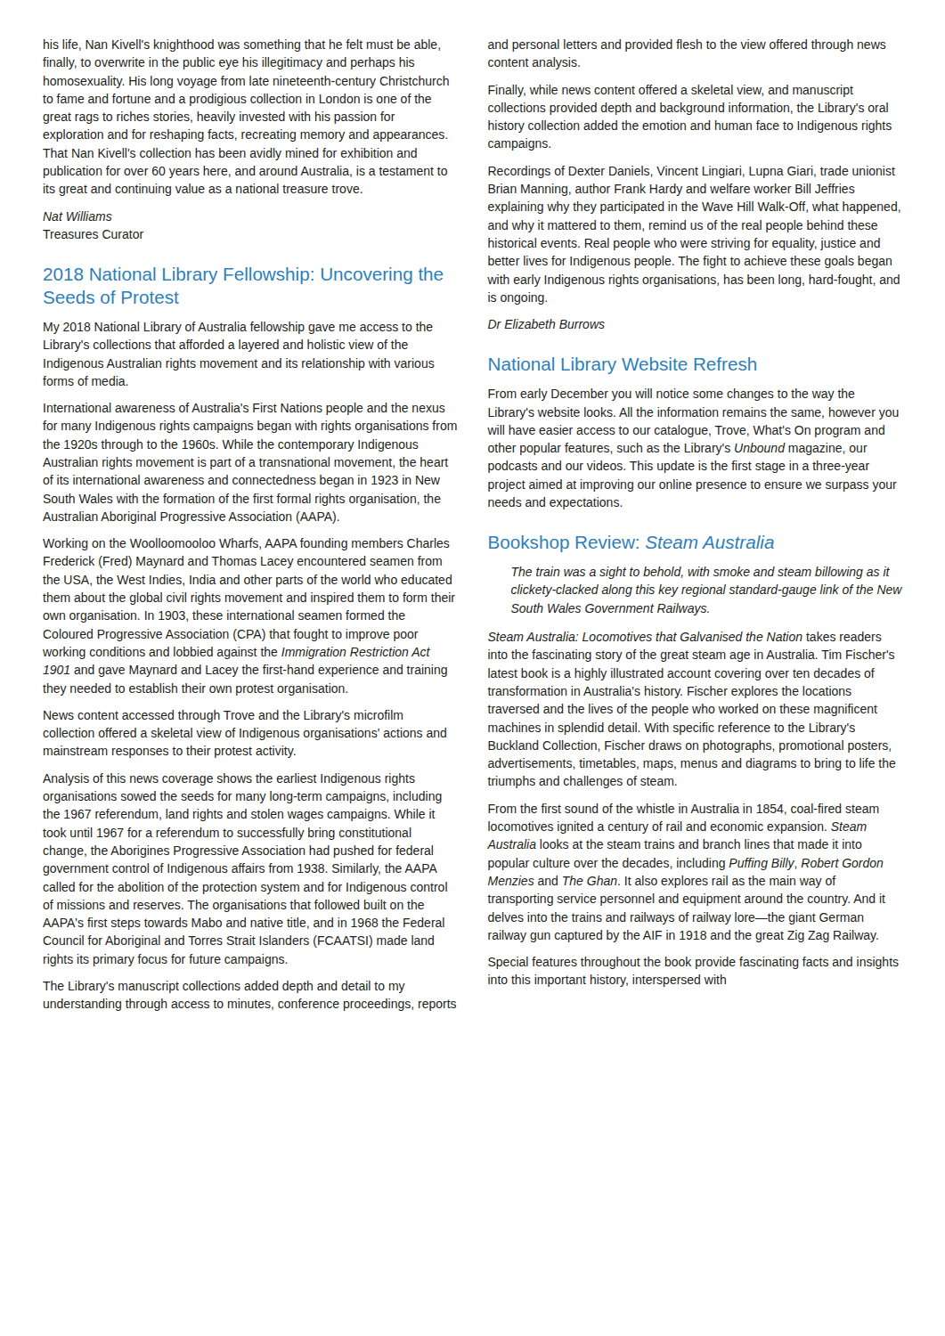his life, Nan Kivell's knighthood was something that he felt must be able, finally, to overwrite in the public eye his illegitimacy and perhaps his homosexuality. His long voyage from late nineteenth-century Christchurch to fame and fortune and a prodigious collection in London is one of the great rags to riches stories, heavily invested with his passion for exploration and for reshaping facts, recreating memory and appearances. That Nan Kivell's collection has been avidly mined for exhibition and publication for over 60 years here, and around Australia, is a testament to its great and continuing value as a national treasure trove.
Nat Williams
Treasures Curator
2018 National Library Fellowship: Uncovering the Seeds of Protest
My 2018 National Library of Australia fellowship gave me access to the Library's collections that afforded a layered and holistic view of the Indigenous Australian rights movement and its relationship with various forms of media.
International awareness of Australia's First Nations people and the nexus for many Indigenous rights campaigns began with rights organisations from the 1920s through to the 1960s. While the contemporary Indigenous Australian rights movement is part of a transnational movement, the heart of its international awareness and connectedness began in 1923 in New South Wales with the formation of the first formal rights organisation, the Australian Aboriginal Progressive Association (AAPA).
Working on the Woolloomooloo Wharfs, AAPA founding members Charles Frederick (Fred) Maynard and Thomas Lacey encountered seamen from the USA, the West Indies, India and other parts of the world who educated them about the global civil rights movement and inspired them to form their own organisation. In 1903, these international seamen formed the Coloured Progressive Association (CPA) that fought to improve poor working conditions and lobbied against the Immigration Restriction Act 1901 and gave Maynard and Lacey the first-hand experience and training they needed to establish their own protest organisation.
News content accessed through Trove and the Library's microfilm collection offered a skeletal view of Indigenous organisations' actions and mainstream responses to their protest activity.
Analysis of this news coverage shows the earliest Indigenous rights organisations sowed the seeds for many long-term campaigns, including the 1967 referendum, land rights and stolen wages campaigns. While it took until 1967 for a referendum to successfully bring constitutional change, the Aborigines Progressive Association had pushed for federal government control of Indigenous affairs from 1938. Similarly, the AAPA called for the abolition of the protection system and for Indigenous control of missions and reserves. The organisations that followed built on the AAPA's first steps towards Mabo and native title, and in 1968 the Federal Council for Aboriginal and Torres Strait Islanders (FCAATSI) made land rights its primary focus for future campaigns.
The Library's manuscript collections added depth and detail to my understanding through access to minutes, conference proceedings, reports and personal letters and provided flesh to the view offered through news content analysis.
Finally, while news content offered a skeletal view, and manuscript collections provided depth and background information, the Library's oral history collection added the emotion and human face to Indigenous rights campaigns.
Recordings of Dexter Daniels, Vincent Lingiari, Lupna Giari, trade unionist Brian Manning, author Frank Hardy and welfare worker Bill Jeffries explaining why they participated in the Wave Hill Walk-Off, what happened, and why it mattered to them, remind us of the real people behind these historical events. Real people who were striving for equality, justice and better lives for Indigenous people. The fight to achieve these goals began with early Indigenous rights organisations, has been long, hard-fought, and is ongoing.
Dr Elizabeth Burrows
National Library Website Refresh
From early December you will notice some changes to the way the Library's website looks. All the information remains the same, however you will have easier access to our catalogue, Trove, What's On program and other popular features, such as the Library's Unbound magazine, our podcasts and our videos. This update is the first stage in a three-year project aimed at improving our online presence to ensure we surpass your needs and expectations.
Bookshop Review: Steam Australia
The train was a sight to behold, with smoke and steam billowing as it clickety-clacked along this key regional standard-gauge link of the New South Wales Government Railways.
Steam Australia: Locomotives that Galvanised the Nation takes readers into the fascinating story of the great steam age in Australia. Tim Fischer's latest book is a highly illustrated account covering over ten decades of transformation in Australia's history. Fischer explores the locations traversed and the lives of the people who worked on these magnificent machines in splendid detail. With specific reference to the Library's Buckland Collection, Fischer draws on photographs, promotional posters, advertisements, timetables, maps, menus and diagrams to bring to life the triumphs and challenges of steam.
From the first sound of the whistle in Australia in 1854, coal-fired steam locomotives ignited a century of rail and economic expansion. Steam Australia looks at the steam trains and branch lines that made it into popular culture over the decades, including Puffing Billy, Robert Gordon Menzies and The Ghan. It also explores rail as the main way of transporting service personnel and equipment around the country. And it delves into the trains and railways of railway lore—the giant German railway gun captured by the AIF in 1918 and the great Zig Zag Railway.
Special features throughout the book provide fascinating facts and insights into this important history, interspersed with